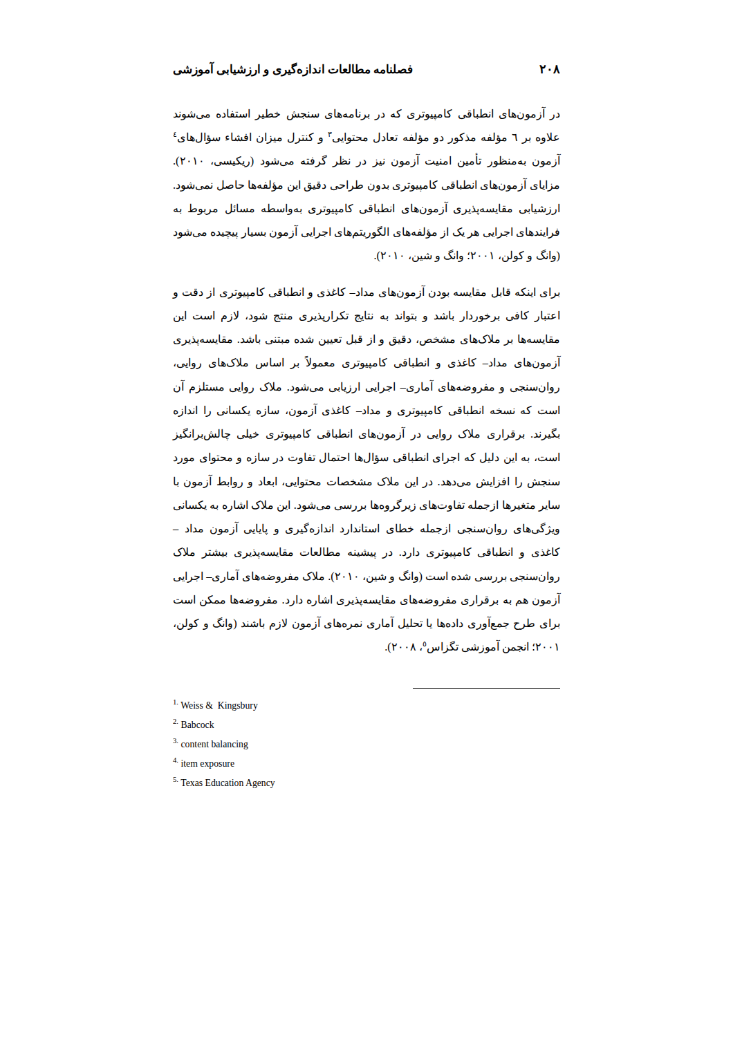۲۰۸ فصلنامه مطالعات اندازه‌گیری و ارزشیابی آموزشی
در آزمون‌های انطباقی کامپیوتری که در برنامه‌های سنجش خطیر استفاده می‌شوند علاوه بر ٦ مؤلفه مذکور دو مؤلفه تعادل محتوایی۳ و کنترل میزان افشاء سؤال‌های٤ آزمون به‌منظور تأمین امنیت آزمون نیز در نظر گرفته می‌شود (ریکیسی، ۲۰۱۰). مزایای آزمون‌های انطباقی کامپیوتری بدون طراحی دقیق این مؤلفه‌ها حاصل نمی‌شود. ارزشیابی مقایسه‌پذیری آزمون‌های انطباقی کامپیوتری به‌واسطه مسائل مربوط به فرایندهای اجرایی هر یک از مؤلفه‌های الگوریتم‌های اجرایی آزمون بسیار پیچیده می‌شود (وانگ و کولن، ۲۰۰۱؛ وانگ و شین، ۲۰۱۰).
برای اینکه قابل مقایسه بودن آزمون‌های مداد– کاغذی و انطباقی کامپیوتری از دقت و اعتبار کافی برخوردار باشد و بتواند به نتایج تکرارپذیری منتج شود، لازم است این مقایسه‌ها بر ملاک‌های مشخص، دقیق و از قبل تعیین شده مبتنی باشد. مقایسه‌پذیری آزمون‌های مداد– کاغذی و انطباقی کامپیوتری معمولاً بر اساس ملاک‌های روایی، روان‌سنجی و مفروضه‌های آماری– اجرایی ارزیابی می‌شود. ملاک روایی مستلزم آن است که نسخه انطباقی کامپیوتری و مداد– کاغذی آزمون، سازه یکسانی را اندازه بگیرند. برقراری ملاک روایی در آزمون‌های انطباقی کامپیوتری خیلی چالش‌برانگیز است، به این دلیل که اجرای انطباقی سؤال‌ها احتمال تفاوت در سازه و محتوای مورد سنجش را افزایش می‌دهد. در این ملاک مشخصات محتوایی، ابعاد و روابط آزمون با سایر متغیرها ازجمله تفاوت‌های زیرگروه‌ها بررسی می‌شود. این ملاک اشاره به یکسانی ویژگی‌های روان‌سنجی ازجمله خطای استاندارد اندازه‌گیری و پایایی آزمون مداد – کاغذی و انطباقی کامپیوتری دارد. در پیشینه مطالعات مقایسه‌پذیری بیشتر ملاک روان‌سنجی بررسی شده است (وانگ و شین، ۲۰۱۰). ملاک مفروضه‌های آماری– اجرایی آزمون هم به برقراری مفروضه‌های مقایسه‌پذیری اشاره دارد. مفروضه‌ها ممکن است برای طرح جمع‌آوری داده‌ها یا تحلیل آماری نمره‌های آزمون لازم باشند (وانگ و کولن، ۲۰۰۱؛ انجمن آموزشی تگزاس٥، ۲۰۰۸).
1. Weiss & Kingsbury
2. Babcock
3. content balancing
4. item exposure
5. Texas Education Agency